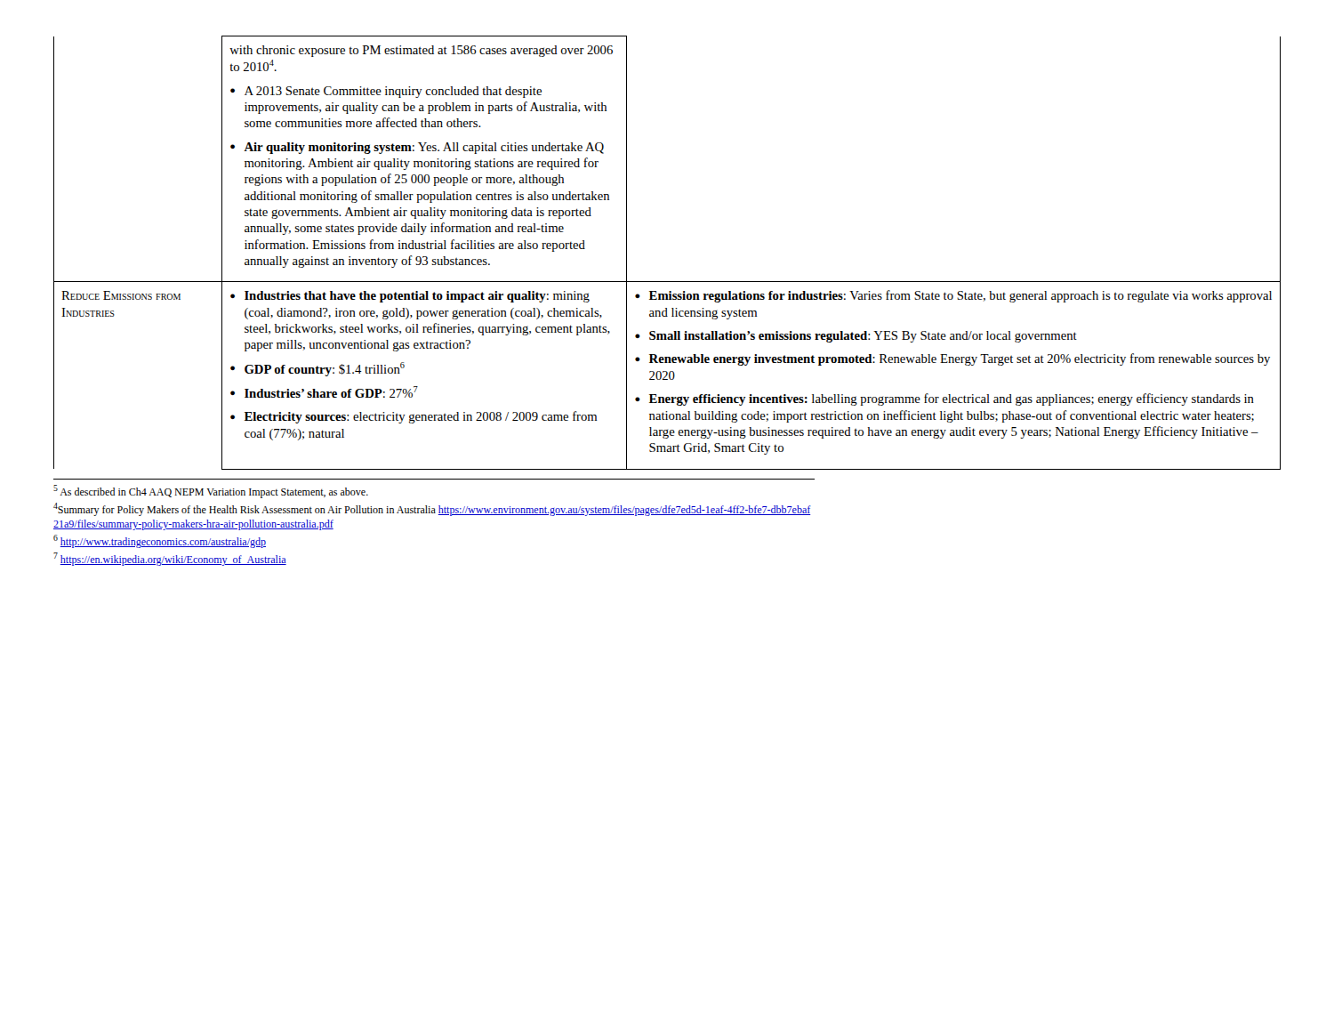| | with chronic exposure to PM estimated at 1586 cases averaged over 2006 to 2010 4 . A 2013 Senate Committee inquiry concluded that despite improvements, air quality can be a problem in parts of Australia, with some communities more affected than others. Air quality monitoring system : Yes. All capital cities undertake AQ monitoring. Ambient air quality monitoring stations are required for regions with a population of 25 000 people or more, although additional monitoring of smaller population centres is also undertaken state governments. Ambient air quality monitoring data is reported annually, some states provide daily information and real-time information. Emissions from industrial facilities are also reported annually against an inventory of 93 substances. | |
| Reduce Emissions from Industries | Industries that have the potential to impact air quality : mining (coal, diamond?, iron ore, gold), power generation (coal), chemicals, steel, brickworks, steel works, oil refineries, quarrying, cement plants, paper mills, unconventional gas extraction? GDP of country : $1.4 trillion 6 Industries’ share of GDP : 27% 7 Electricity sources : electricity generated in 2008 / 2009 came from coal (77%); natural | Emission regulations for industries : Varies from State to State, but general approach is to regulate via works approval and licensing system Small installation’s emissions regulated : YES By State and/or local government Renewable energy investment promoted : Renewable Energy Target set at 20% electricity from renewable sources by 2020 Energy efficiency incentives: labelling programme for electrical and gas appliances; energy efficiency standards in national building code; import restriction on inefficient light bulbs; phase-out of conventional electric water heaters; large energy-using businesses required to have an energy audit every 5 years; National Energy Efficiency Initiative – Smart Grid, Smart City to |
5 As described in Ch4 AAQ NEPM Variation Impact Statement, as above.
4 Summary for Policy Makers of the Health Risk Assessment on Air Pollution in Australia https://www.environment.gov.au/system/files/pages/dfe7ed5d-1eaf-4ff2-bfe7-dbb7ebaf21a9/files/summary-policy-makers-hra-air-pollution-australia.pdf
6 http://www.tradingeconomics.com/australia/gdp
7 https://en.wikipedia.org/wiki/Economy_of_Australia